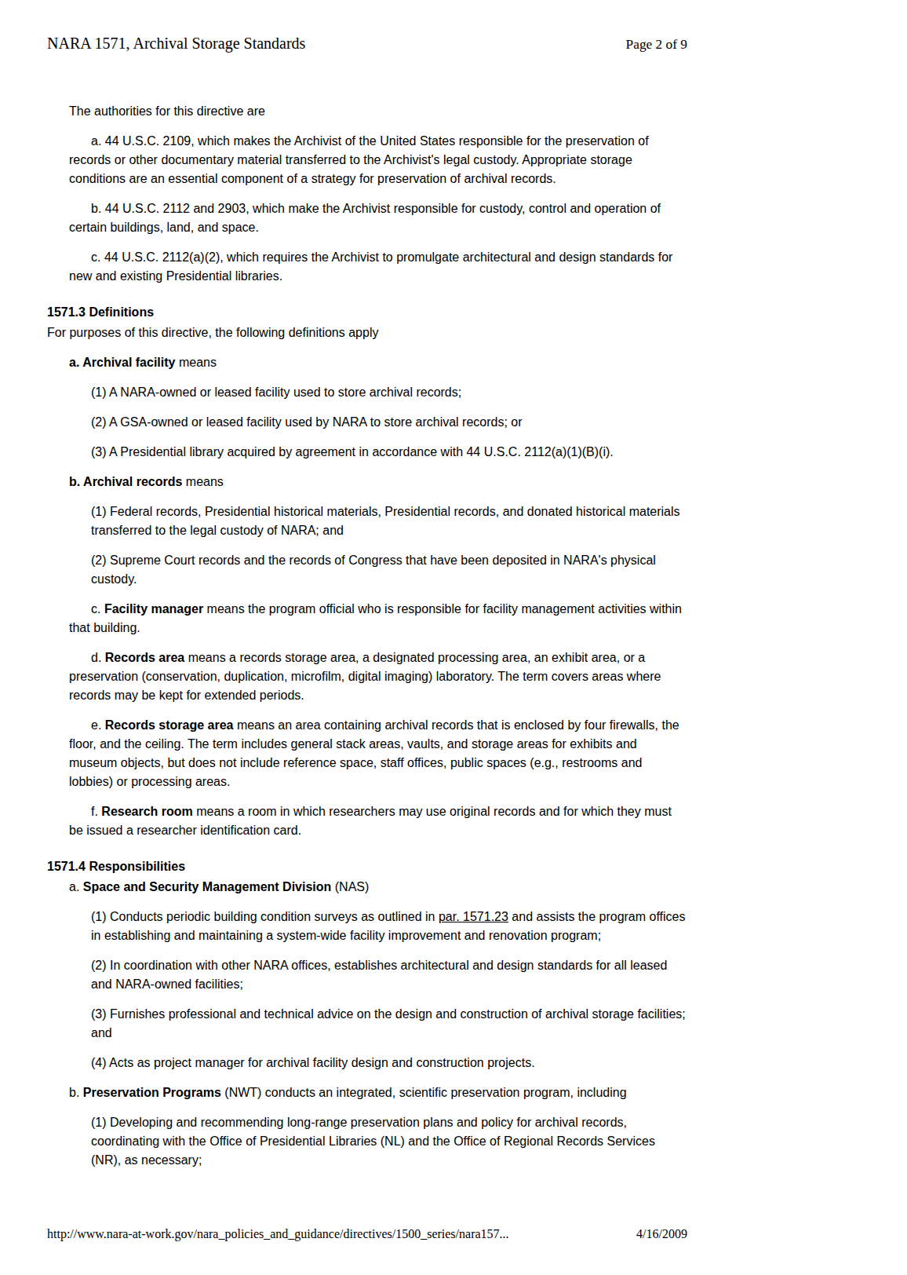NARA 1571, Archival Storage Standards Page 2 of 9
The authorities for this directive are
a. 44 U.S.C. 2109, which makes the Archivist of the United States responsible for the preservation of records or other documentary material transferred to the Archivist's legal custody. Appropriate storage conditions are an essential component of a strategy for preservation of archival records.
b. 44 U.S.C. 2112 and 2903, which make the Archivist responsible for custody, control and operation of certain buildings, land, and space.
c. 44 U.S.C. 2112(a)(2), which requires the Archivist to promulgate architectural and design standards for new and existing Presidential libraries.
1571.3 Definitions
For purposes of this directive, the following definitions apply
a. Archival facility means
(1) A NARA-owned or leased facility used to store archival records;
(2) A GSA-owned or leased facility used by NARA to store archival records; or
(3) A Presidential library acquired by agreement in accordance with 44 U.S.C. 2112(a)(1)(B)(i).
b. Archival records means
(1) Federal records, Presidential historical materials, Presidential records, and donated historical materials transferred to the legal custody of NARA; and
(2) Supreme Court records and the records of Congress that have been deposited in NARA's physical custody.
c. Facility manager means the program official who is responsible for facility management activities within that building.
d. Records area means a records storage area, a designated processing area, an exhibit area, or a preservation (conservation, duplication, microfilm, digital imaging) laboratory. The term covers areas where records may be kept for extended periods.
e. Records storage area means an area containing archival records that is enclosed by four firewalls, the floor, and the ceiling. The term includes general stack areas, vaults, and storage areas for exhibits and museum objects, but does not include reference space, staff offices, public spaces (e.g., restrooms and lobbies) or processing areas.
f. Research room means a room in which researchers may use original records and for which they must be issued a researcher identification card.
1571.4 Responsibilities
a. Space and Security Management Division (NAS)
(1) Conducts periodic building condition surveys as outlined in par. 1571.23 and assists the program offices in establishing and maintaining a system-wide facility improvement and renovation program;
(2) In coordination with other NARA offices, establishes architectural and design standards for all leased and NARA-owned facilities;
(3) Furnishes professional and technical advice on the design and construction of archival storage facilities; and
(4) Acts as project manager for archival facility design and construction projects.
b. Preservation Programs (NWT) conducts an integrated, scientific preservation program, including
(1) Developing and recommending long-range preservation plans and policy for archival records, coordinating with the Office of Presidential Libraries (NL) and the Office of Regional Records Services (NR), as necessary;
http://www.nara-at-work.gov/nara_policies_and_guidance/directives/1500_series/nara157... 4/16/2009